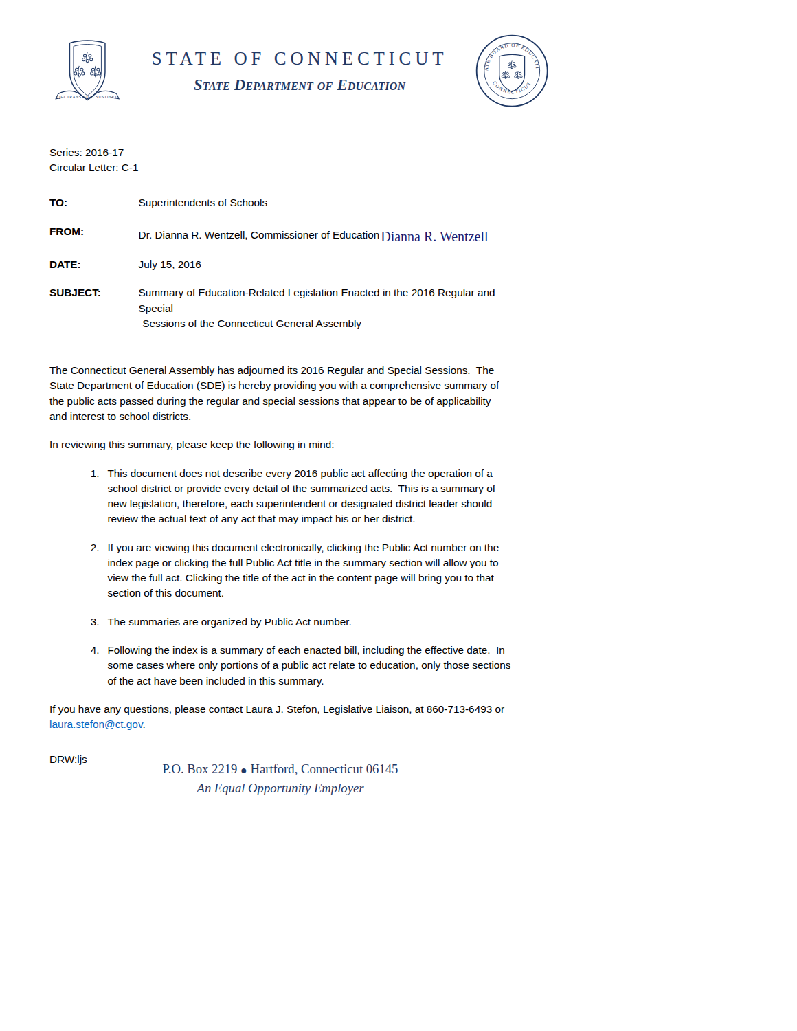QUI TRANSTULIT SUSTINET
STATE OF CONNECTICUT
State Department of Education
STATE BOARD OF EDUCATION CONNECTICUT
Series: 2016-17
Circular Letter: C-1
| TO: | Superintendents of Schools |
| FROM: | Dr. Dianna R. Wentzell, Commissioner of Education Dianna R. Wentzell |
| DATE: | July 15, 2016 |
| SUBJECT: | Summary of Education-Related Legislation Enacted in the 2016 Regular and Special Sessions of the Connecticut General Assembly |
The Connecticut General Assembly has adjourned its 2016 Regular and Special Sessions. The State Department of Education (SDE) is hereby providing you with a comprehensive summary of the public acts passed during the regular and special sessions that appear to be of applicability and interest to school districts.
In reviewing this summary, please keep the following in mind:
This document does not describe every 2016 public act affecting the operation of a school district or provide every detail of the summarized acts. This is a summary of new legislation, therefore, each superintendent or designated district leader should review the actual text of any act that may impact his or her district.
If you are viewing this document electronically, clicking the Public Act number on the index page or clicking the full Public Act title in the summary section will allow you to view the full act. Clicking the title of the act in the content page will bring you to that section of this document.
The summaries are organized by Public Act number.
Following the index is a summary of each enacted bill, including the effective date. In some cases where only portions of a public act relate to education, only those sections of the act have been included in this summary.
If you have any questions, please contact Laura J. Stefon, Legislative Liaison, at 860-713-6493 or laura.stefon@ct.gov.
DRW:ljs
P.O. Box 2219 ● Hartford, Connecticut 06145
An Equal Opportunity Employer